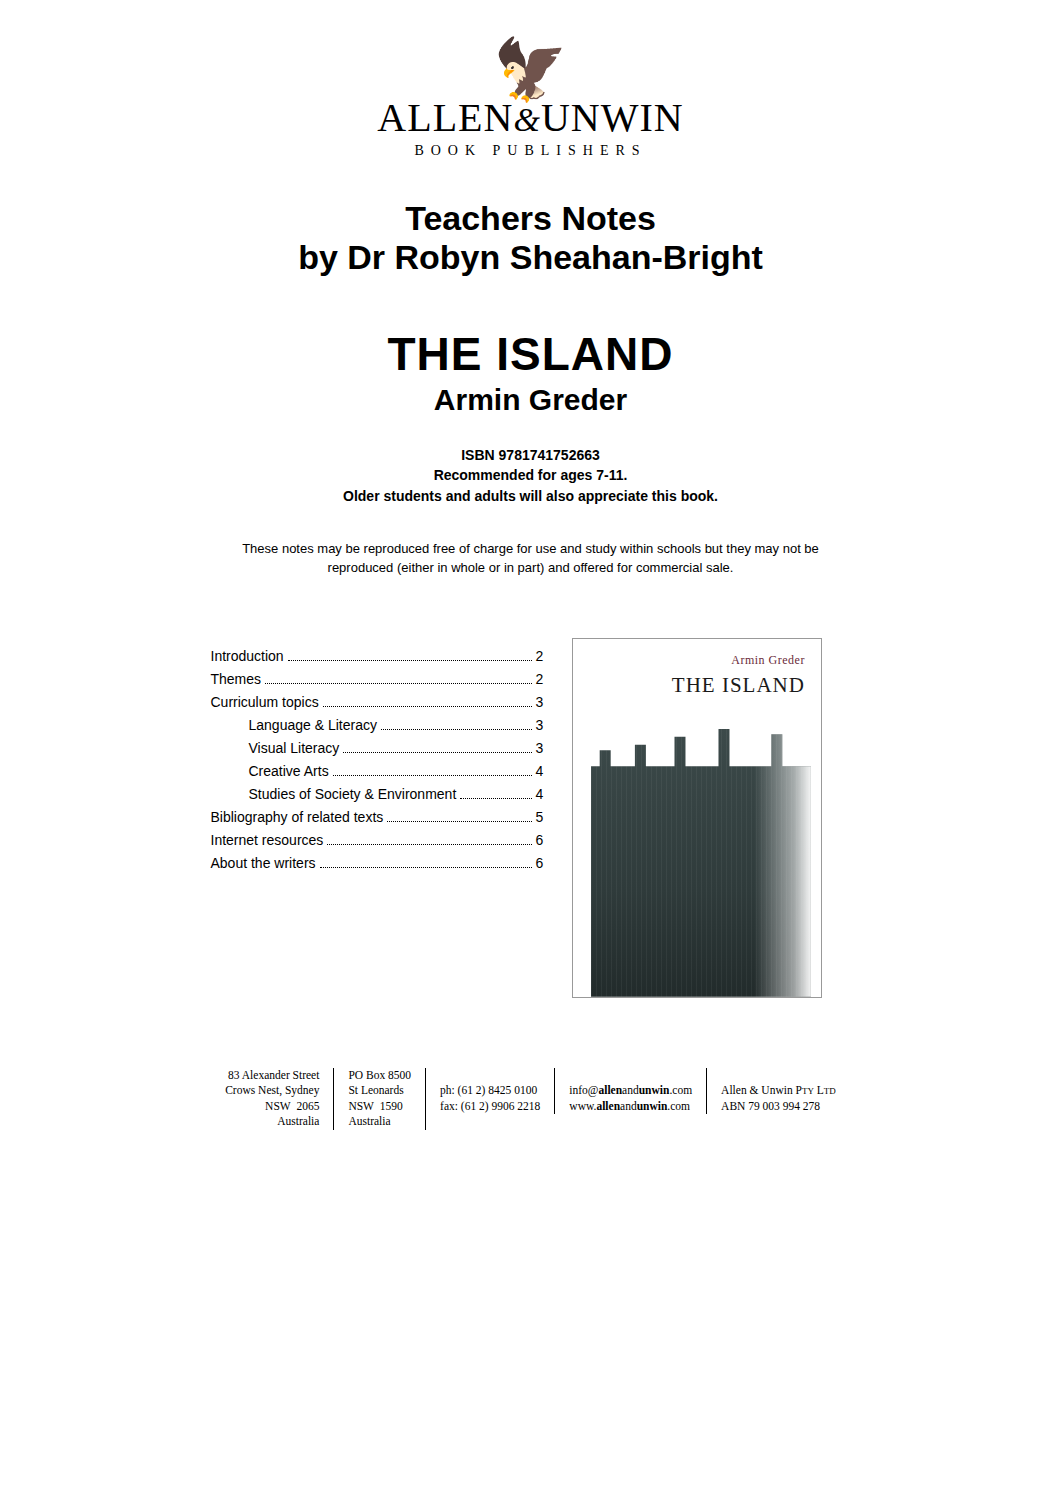🦅
ALLEN&UNWIN
BOOK PUBLISHERS
Teachers Notes
by Dr Robyn Sheahan-Bright
THE ISLAND
Armin Greder
ISBN 9781741752663
Recommended for ages 7-11.
Older students and adults will also appreciate this book.
These notes may be reproduced free of charge for use and study within schools but they may not be reproduced (either in whole or in part) and offered for commercial sale.
Introduction 2
Themes 2
Curriculum topics 3
Language & Literacy 3
Visual Literacy 3
Creative Arts 4
Studies of Society & Environment 4
Bibliography of related texts 5
Internet resources 6
About the writers 6
Armin Greder
THE ISLAND
83 Alexander Street
Crows Nest, Sydney
NSW 2065
Australia
PO Box 8500
St Leonards
NSW 1590
Australia
ph: (61 2) 8425 0100
fax: (61 2) 9906 2218
info@allenandunwin.com
www.allenandunwin.com
Allen & Unwin PTY LTD
ABN 79 003 994 278